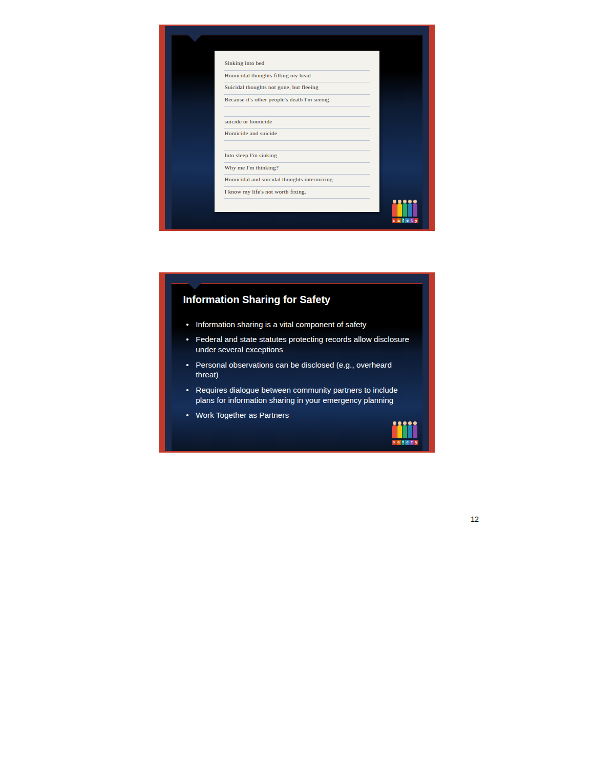Sinking into bed
Homicidal thoughts filling my head
Suicidal thoughts not gone, but fleeing
Because it's other people's death I'm seeing.
suicide or homicide
Homicide and suicide
Into sleep I'm sinking
Why me I'm thinking?
Homicidal and suicidal thoughts intermixing
I know my life's not worth fixing.
safety
Information Sharing for Safety
Information sharing is a vital component of safety
Federal and state statutes protecting records allow disclosure under several exceptions
Personal observations can be disclosed (e.g., overheard threat)
Requires dialogue between community partners to include plans for information sharing in your emergency planning
Work Together as Partners
safety
12